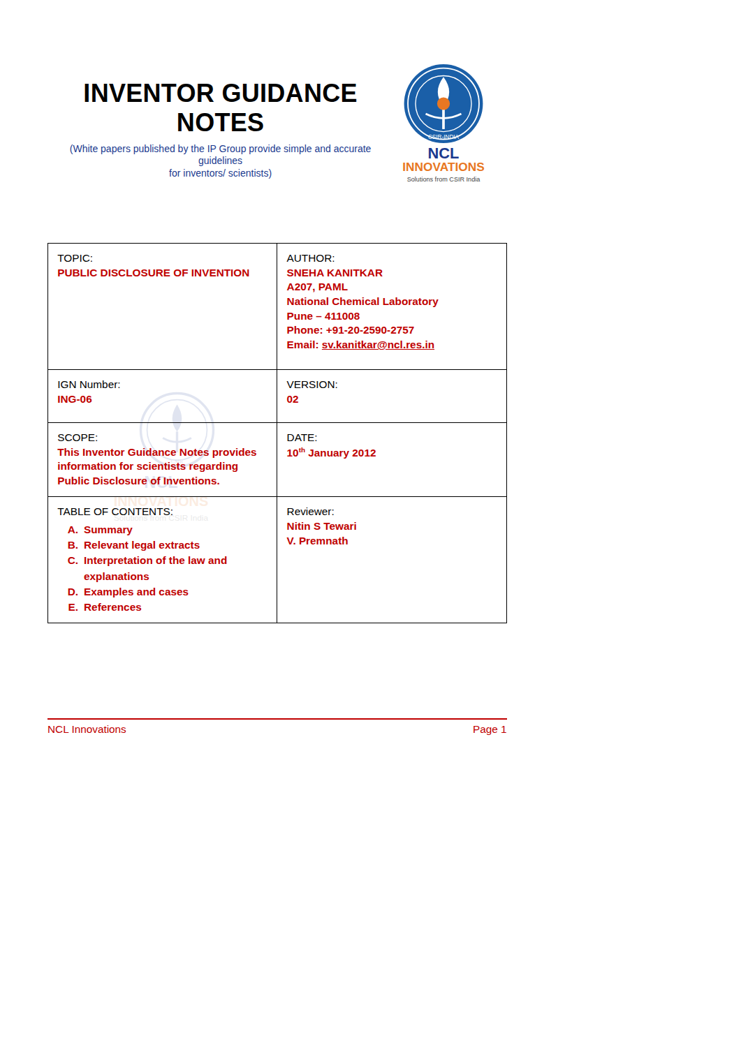INVENTOR GUIDANCE NOTES
(White papers published by the IP Group provide simple and accurate guidelines
for inventors/ scientists)
| TOPIC: PUBLIC DISCLOSURE OF INVENTION | AUTHOR: SNEHA KANITKAR A207, PAML National Chemical Laboratory Pune – 411008 Phone: +91-20-2590-2757 Email: sv.kanitkar@ncl.res.in |
| IGN Number: ING-06 | VERSION: 02 |
| SCOPE: This Inventor Guidance Notes provides information for scientists regarding Public Disclosure of Inventions. | DATE: 10 th January 2012 |
| TABLE OF CONTENTS: Summary Relevant legal extracts Interpretation of the law and explanations Examples and cases References | Reviewer: Nitin S Tewari V. Premnath |
NCL Innovations Page 1